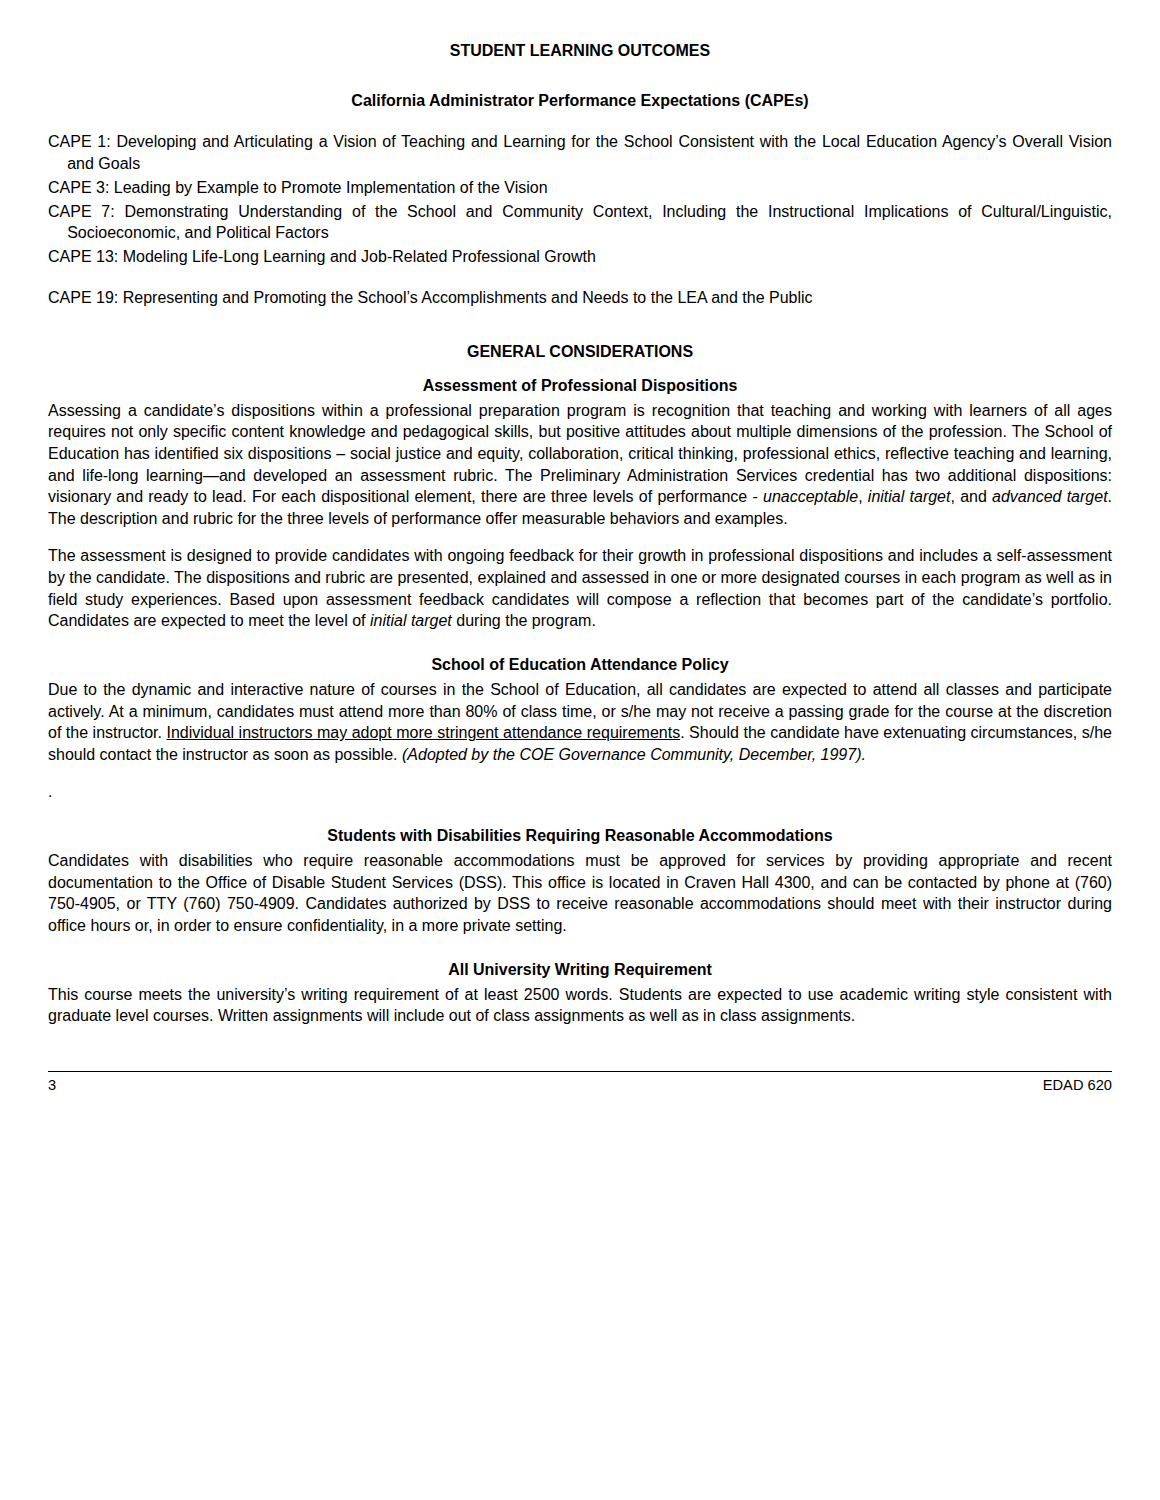STUDENT LEARNING OUTCOMES
California Administrator Performance Expectations (CAPEs)
CAPE 1: Developing and Articulating a Vision of Teaching and Learning for the School Consistent with the Local Education Agency’s Overall Vision and Goals
CAPE 3: Leading by Example to Promote Implementation of the Vision
CAPE 7: Demonstrating Understanding of the School and Community Context, Including the Instructional Implications of Cultural/Linguistic, Socioeconomic, and Political Factors
CAPE 13: Modeling Life-Long Learning and Job-Related Professional Growth
CAPE 19: Representing and Promoting the School’s Accomplishments and Needs to the LEA and the Public
GENERAL CONSIDERATIONS
Assessment of Professional Dispositions
Assessing a candidate’s dispositions within a professional preparation program is recognition that teaching and working with learners of all ages requires not only specific content knowledge and pedagogical skills, but positive attitudes about multiple dimensions of the profession. The School of Education has identified six dispositions – social justice and equity, collaboration, critical thinking, professional ethics, reflective teaching and learning, and life-long learning—and developed an assessment rubric. The Preliminary Administration Services credential has two additional dispositions: visionary and ready to lead. For each dispositional element, there are three levels of performance - unacceptable, initial target, and advanced target. The description and rubric for the three levels of performance offer measurable behaviors and examples.
The assessment is designed to provide candidates with ongoing feedback for their growth in professional dispositions and includes a self-assessment by the candidate. The dispositions and rubric are presented, explained and assessed in one or more designated courses in each program as well as in field study experiences. Based upon assessment feedback candidates will compose a reflection that becomes part of the candidate’s portfolio. Candidates are expected to meet the level of initial target during the program.
School of Education Attendance Policy
Due to the dynamic and interactive nature of courses in the School of Education, all candidates are expected to attend all classes and participate actively. At a minimum, candidates must attend more than 80% of class time, or s/he may not receive a passing grade for the course at the discretion of the instructor. Individual instructors may adopt more stringent attendance requirements. Should the candidate have extenuating circumstances, s/he should contact the instructor as soon as possible. (Adopted by the COE Governance Community, December, 1997).
.
Students with Disabilities Requiring Reasonable Accommodations
Candidates with disabilities who require reasonable accommodations must be approved for services by providing appropriate and recent documentation to the Office of Disable Student Services (DSS). This office is located in Craven Hall 4300, and can be contacted by phone at (760) 750-4905, or TTY (760) 750-4909. Candidates authorized by DSS to receive reasonable accommodations should meet with their instructor during office hours or, in order to ensure confidentiality, in a more private setting.
All University Writing Requirement
This course meets the university’s writing requirement of at least 2500 words. Students are expected to use academic writing style consistent with graduate level courses. Written assignments will include out of class assignments as well as in class assignments.
3 EDAD 620